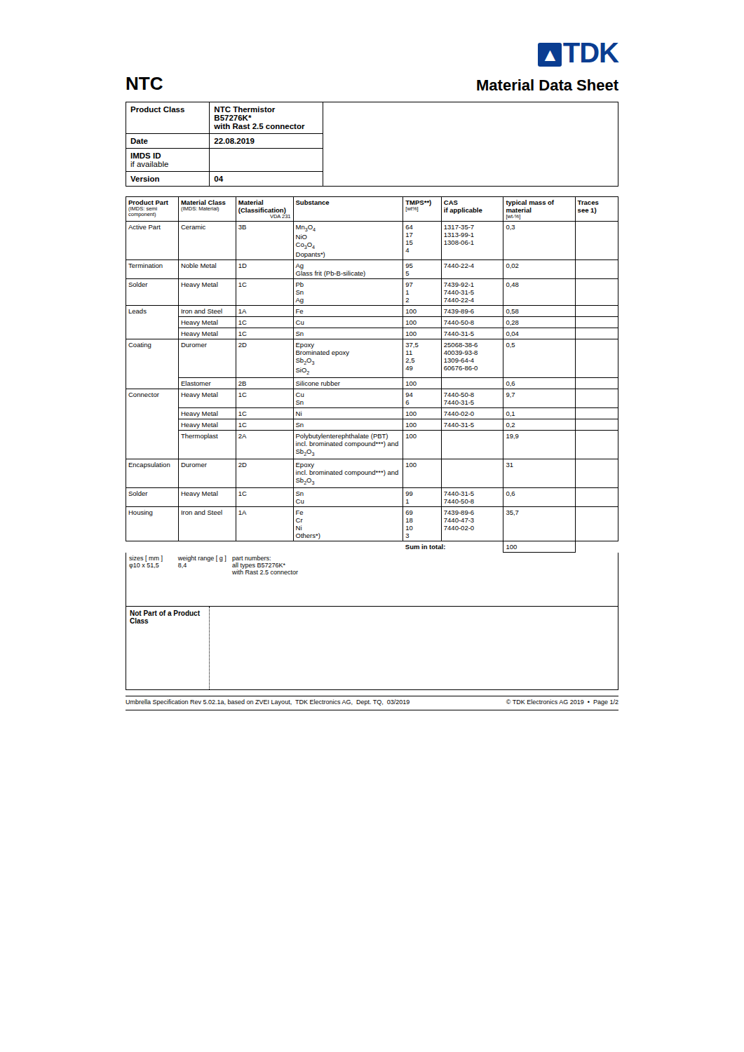▲TDK
NTC
Material Data Sheet
| Product Class | NTC Thermistor B57276K* with Rast 2.5 connector | |
| Date | 22.08.2019 |
| IMDS ID if available | |
| Version | 04 |
| Product Part (IMDS: semi component) | Material Class (IMDS: Material) | Material (Classification) VDA 231 | Substance | TMPS**) [wt%] | CAS if applicable | typical mass of material [wt-%] | Traces see 1) |
| --- | --- | --- | --- | --- | --- | --- | --- |
| Active Part | Ceramic | 3B | Mn 3 O 4 NiO Co 3 O 4 Dopants*) | 64 17 15 4 | 1317-35-7 1313-99-1 1308-06-1 | 0,3 | |
| Termination | Noble Metal | 1D | Ag Glass frit (Pb-B-silicate) | 95 5 | 7440-22-4 | 0,02 | |
| Solder | Heavy Metal | 1C | Pb Sn Ag | 97 1 2 | 7439-92-1 7440-31-5 7440-22-4 | 0,48 | |
| Leads | Iron and Steel | 1A | Fe | 100 | 7439-89-6 | 0,58 | |
| Heavy Metal | 1C | Cu | 100 | 7440-50-8 | 0,28 | |
| Heavy Metal | 1C | Sn | 100 | 7440-31-5 | 0,04 | |
| Coating | Duromer | 2D | Epoxy Brominated epoxy Sb 2 O 3 SiO 2 | 37,5 11 2,5 49 | 25068-38-6 40039-93-8 1309-64-4 60676-86-0 | 0,5 | |
| Elastomer | 2B | Silicone rubber | 100 | | 0,6 | |
| Connector | Heavy Metal | 1C | Cu Sn | 94 6 | 7440-50-8 7440-31-5 | 9,7 | |
| Heavy Metal | 1C | Ni | 100 | 7440-02-0 | 0,1 | |
| Heavy Metal | 1C | Sn | 100 | 7440-31-5 | 0,2 | |
| Thermoplast | 2A | Polybutylenterephthalate (PBT) incl. brominated compound***) and Sb 2 O 3 | 100 | | 19,9 | |
| Encapsulation | Duromer | 2D | Epoxy incl. brominated compound***) and Sb 2 O 3 | 100 | | 31 | |
| Solder | Heavy Metal | 1C | Sn Cu | 99 1 | 7440-31-5 7440-50-8 | 0,6 | |
| Housing | Iron and Steel | 1A | Fe Cr Ni Others*) | 69 18 10 3 | 7439-89-6 7440-47-3 7440-02-0 | 35,7 | |
| | Sum in total: | 100 | |
| sizes [ mm ] φ10 x 51,5 | weight range [ g ] 8,4 | part numbers: all types B57276K* with Rast 2.5 connector |
| Not Part of a Product Class | |
Umbrella Specification Rev 5.02.1a, based on ZVEI Layout, TDK Electronics AG, Dept. TQ, 03/2019
© TDK Electronics AG 2019 • Page 1/2